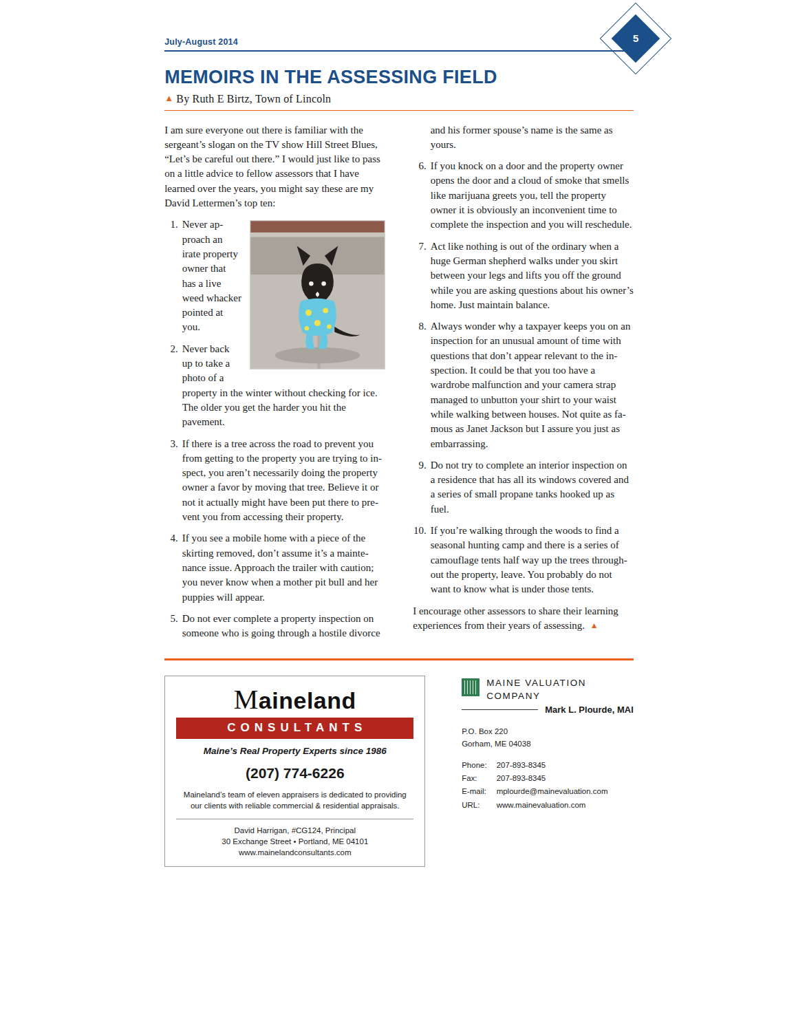5
July-August 2014
Memoirs in the Assessing Field
▲By Ruth E Birtz, Town of Lincoln
I am sure everyone out there is familiar with the sergeant’s slogan on the TV show Hill Street Blues, “Let’s be careful out there.” I would just like to pass on a little advice to fellow assessors that I have learned over the years, you might say these are my David Lettermen’s top ten:
Never approach an irate property owner that has a live weed whacker pointed at you.
Never back up to take a photo of a property in the winter without checking for ice. The older you get the harder you hit the pavement.
If there is a tree across the road to prevent you from getting to the property you are trying to inspect, you aren’t necessarily doing the property owner a favor by moving that tree. Believe it or not it actually might have been put there to prevent you from accessing their property.
If you see a mobile home with a piece of the skirting removed, don’t assume it’s a maintenance issue. Approach the trailer with caution; you never know when a mother pit bull and her puppies will appear.
Do not ever complete a property inspection on someone who is going through a hostile divorce and his former spouse’s name is the same as yours.
If you knock on a door and the property owner opens the door and a cloud of smoke that smells like marijuana greets you, tell the property owner it is obviously an inconvenient time to complete the inspection and you will reschedule.
Act like nothing is out of the ordinary when a huge German shepherd walks under you skirt between your legs and lifts you off the ground while you are asking questions about his owner’s home. Just maintain balance.
Always wonder why a taxpayer keeps you on an inspection for an unusual amount of time with questions that don’t appear relevant to the inspection. It could be that you too have a wardrobe malfunction and your camera strap managed to unbutton your shirt to your waist while walking between houses. Not quite as famous as Janet Jackson but I assure you just as embarrassing.
Do not try to complete an interior inspection on a residence that has all its windows covered and a series of small propane tanks hooked up as fuel.
If you’re walking through the woods to find a seasonal hunting camp and there is a series of camouflage tents half way up the trees throughout the property, leave. You probably do not want to know what is under those tents.
I encourage other assessors to share their learning experiences from their years of assessing. ▲
Maineland
CONSULTANTS
Maine’s Real Property Experts since 1986
(207) 774-6226
Maineland’s team of eleven appraisers is dedicated to providing
our clients with reliable commercial & residential appraisals.
David Harrigan, #CG124, Principal
30 Exchange Street • Portland, ME 04101
www.mainelandconsultants.com
MAINE VALUATION
COMPANY
Mark L. Plourde, MAI
P.O. Box 220
Gorham, ME 04038
| Phone: | 207-893-8345 |
| Fax: | 207-893-8345 |
| E-mail: | mplourde@mainevaluation.com |
| URL: | www.mainevaluation.com |